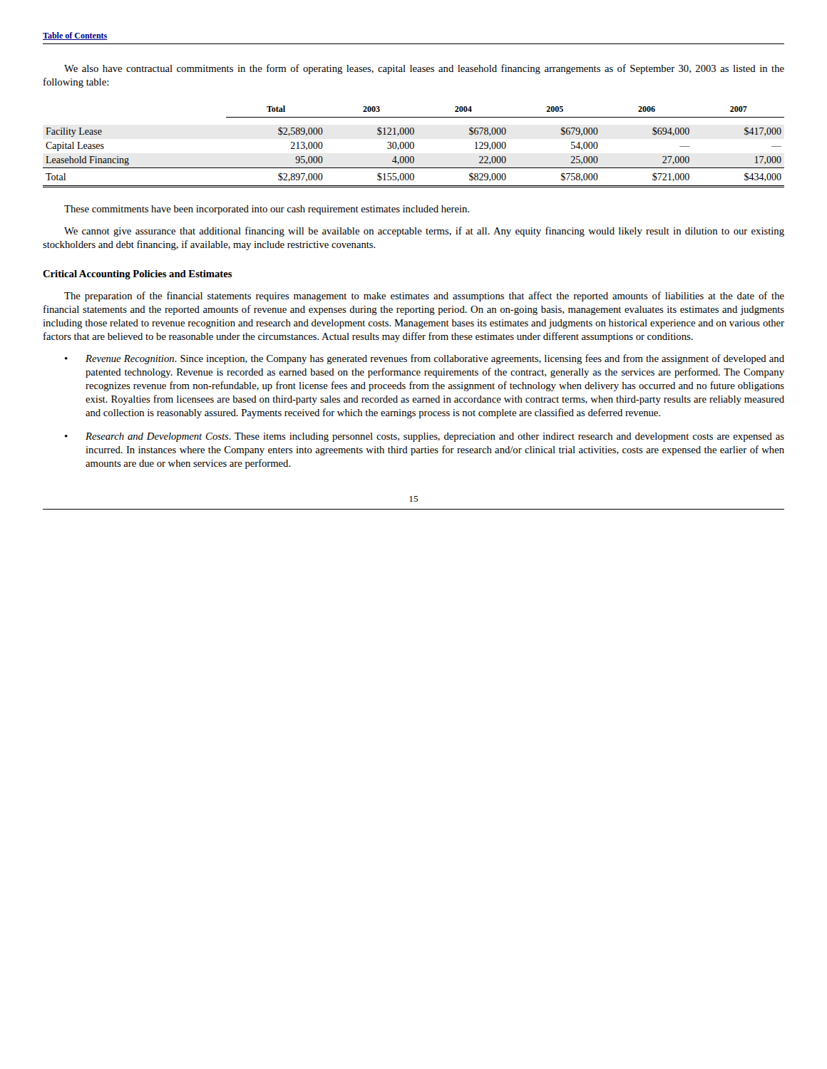Table of Contents
We also have contractual commitments in the form of operating leases, capital leases and leasehold financing arrangements as of September 30, 2003 as listed in the following table:
| | Total | 2003 | 2004 | 2005 | 2006 | 2007 |
| --- | --- | --- | --- | --- | --- | --- |
| Facility Lease | $2,589,000 | $121,000 | $678,000 | $679,000 | $694,000 | $417,000 |
| Capital Leases | 213,000 | 30,000 | 129,000 | 54,000 | — | — |
| Leasehold Financing | 95,000 | 4,000 | 22,000 | 25,000 | 27,000 | 17,000 |
| Total | $2,897,000 | $155,000 | $829,000 | $758,000 | $721,000 | $434,000 |
These commitments have been incorporated into our cash requirement estimates included herein.
We cannot give assurance that additional financing will be available on acceptable terms, if at all. Any equity financing would likely result in dilution to our existing stockholders and debt financing, if available, may include restrictive covenants.
Critical Accounting Policies and Estimates
The preparation of the financial statements requires management to make estimates and assumptions that affect the reported amounts of liabilities at the date of the financial statements and the reported amounts of revenue and expenses during the reporting period. On an on-going basis, management evaluates its estimates and judgments including those related to revenue recognition and research and development costs. Management bases its estimates and judgments on historical experience and on various other factors that are believed to be reasonable under the circumstances. Actual results may differ from these estimates under different assumptions or conditions.
Revenue Recognition. Since inception, the Company has generated revenues from collaborative agreements, licensing fees and from the assignment of developed and patented technology. Revenue is recorded as earned based on the performance requirements of the contract, generally as the services are performed. The Company recognizes revenue from non-refundable, up front license fees and proceeds from the assignment of technology when delivery has occurred and no future obligations exist. Royalties from licensees are based on third-party sales and recorded as earned in accordance with contract terms, when third-party results are reliably measured and collection is reasonably assured. Payments received for which the earnings process is not complete are classified as deferred revenue.
Research and Development Costs. These items including personnel costs, supplies, depreciation and other indirect research and development costs are expensed as incurred. In instances where the Company enters into agreements with third parties for research and/or clinical trial activities, costs are expensed the earlier of when amounts are due or when services are performed.
15